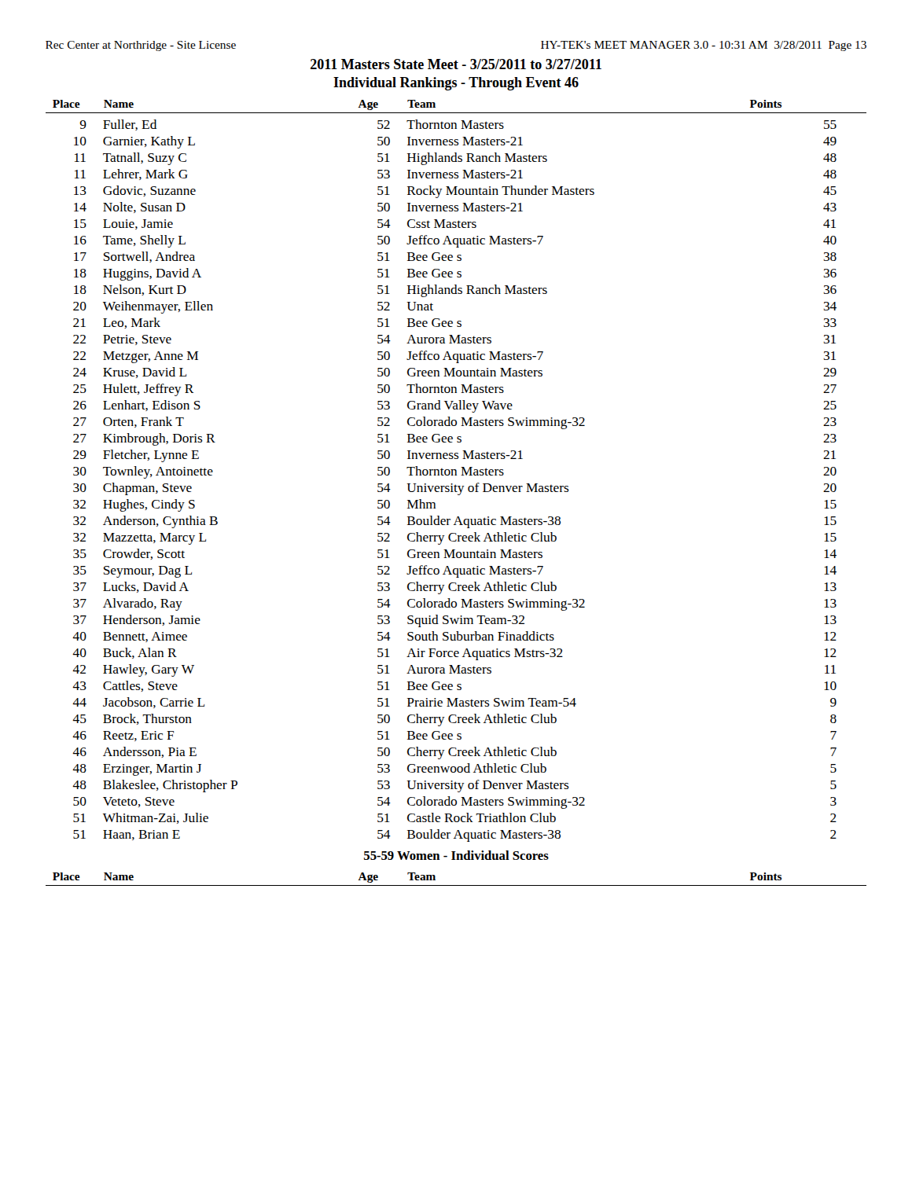Rec Center at Northridge - Site License HY-TEK's MEET MANAGER 3.0 - 10:31 AM 3/28/2011 Page 13
2011 Masters State Meet - 3/25/2011 to 3/27/2011
Individual Rankings - Through Event 46
| Place | Name | Age | Team | Points |
| --- | --- | --- | --- | --- |
| 9 | Fuller, Ed | 52 | Thornton Masters | 55 |
| 10 | Garnier, Kathy L | 50 | Inverness Masters-21 | 49 |
| 11 | Tatnall, Suzy C | 51 | Highlands Ranch Masters | 48 |
| 11 | Lehrer, Mark G | 53 | Inverness Masters-21 | 48 |
| 13 | Gdovic, Suzanne | 51 | Rocky Mountain Thunder Masters | 45 |
| 14 | Nolte, Susan D | 50 | Inverness Masters-21 | 43 |
| 15 | Louie, Jamie | 54 | Csst Masters | 41 |
| 16 | Tame, Shelly L | 50 | Jeffco Aquatic Masters-7 | 40 |
| 17 | Sortwell, Andrea | 51 | Bee Gee s | 38 |
| 18 | Huggins, David A | 51 | Bee Gee s | 36 |
| 18 | Nelson, Kurt D | 51 | Highlands Ranch Masters | 36 |
| 20 | Weihenmayer, Ellen | 52 | Unat | 34 |
| 21 | Leo, Mark | 51 | Bee Gee s | 33 |
| 22 | Petrie, Steve | 54 | Aurora Masters | 31 |
| 22 | Metzger, Anne M | 50 | Jeffco Aquatic Masters-7 | 31 |
| 24 | Kruse, David L | 50 | Green Mountain Masters | 29 |
| 25 | Hulett, Jeffrey R | 50 | Thornton Masters | 27 |
| 26 | Lenhart, Edison S | 53 | Grand Valley Wave | 25 |
| 27 | Orten, Frank T | 52 | Colorado Masters Swimming-32 | 23 |
| 27 | Kimbrough, Doris R | 51 | Bee Gee s | 23 |
| 29 | Fletcher, Lynne E | 50 | Inverness Masters-21 | 21 |
| 30 | Townley, Antoinette | 50 | Thornton Masters | 20 |
| 30 | Chapman, Steve | 54 | University of Denver Masters | 20 |
| 32 | Hughes, Cindy S | 50 | Mhm | 15 |
| 32 | Anderson, Cynthia B | 54 | Boulder Aquatic Masters-38 | 15 |
| 32 | Mazzetta, Marcy L | 52 | Cherry Creek Athletic Club | 15 |
| 35 | Crowder, Scott | 51 | Green Mountain Masters | 14 |
| 35 | Seymour, Dag L | 52 | Jeffco Aquatic Masters-7 | 14 |
| 37 | Lucks, David A | 53 | Cherry Creek Athletic Club | 13 |
| 37 | Alvarado, Ray | 54 | Colorado Masters Swimming-32 | 13 |
| 37 | Henderson, Jamie | 53 | Squid Swim Team-32 | 13 |
| 40 | Bennett, Aimee | 54 | South Suburban Finaddicts | 12 |
| 40 | Buck, Alan R | 51 | Air Force Aquatics Mstrs-32 | 12 |
| 42 | Hawley, Gary W | 51 | Aurora Masters | 11 |
| 43 | Cattles, Steve | 51 | Bee Gee s | 10 |
| 44 | Jacobson, Carrie L | 51 | Prairie Masters Swim Team-54 | 9 |
| 45 | Brock, Thurston | 50 | Cherry Creek Athletic Club | 8 |
| 46 | Reetz, Eric F | 51 | Bee Gee s | 7 |
| 46 | Andersson, Pia E | 50 | Cherry Creek Athletic Club | 7 |
| 48 | Erzinger, Martin J | 53 | Greenwood Athletic Club | 5 |
| 48 | Blakeslee, Christopher P | 53 | University of Denver Masters | 5 |
| 50 | Veteto, Steve | 54 | Colorado Masters Swimming-32 | 3 |
| 51 | Whitman-Zai, Julie | 51 | Castle Rock Triathlon Club | 2 |
| 51 | Haan, Brian E | 54 | Boulder Aquatic Masters-38 | 2 |
| 55-59 Women - Individual Scores |
| Place | Name | Age | Team | Points |
| --- | --- | --- | --- | --- |